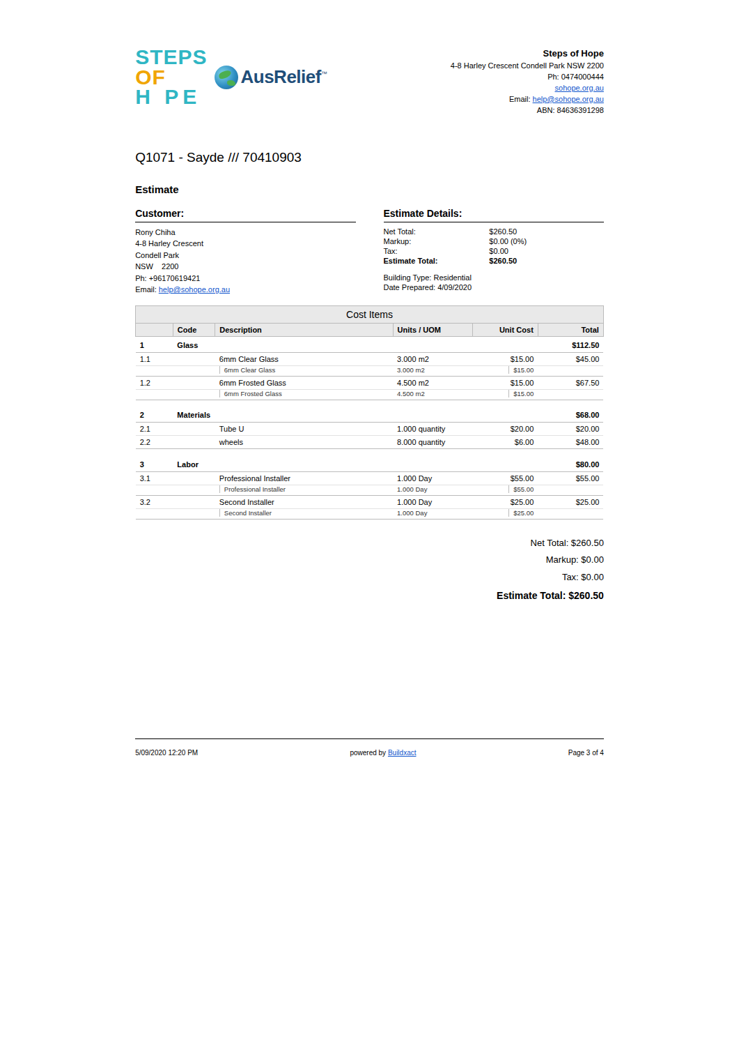STEPS OF H PE
AusRelief™
Steps of Hope
4-8 Harley Crescent Condell Park NSW 2200
Ph: 0474000444
sohope.org.au
Email: help@sohope.org.au
ABN: 84636391298
Q1071 - Sayde /// 70410903
Estimate
Customer:
Rony Chiha
4-8 Harley Crescent
Condell Park
NSW 2200
Ph: +96170619421
Email: help@sohope.org.au
Estimate Details:
| Net Total: | $260.50 |
| Markup: | $0.00 (0%) |
| Tax: | $0.00 |
| Estimate Total: | $260.50 |
| Building Type: Residential |
| Date Prepared: 4/09/2020 |
Cost Items
| | Code | Description | Units / UOM | Unit Cost | Total |
| --- | --- | --- | --- | --- | --- |
| 1 | Glass | $112.50 |
| 1.1 | | 6mm Clear Glass | 3.000 m2 | $15.00 | $45.00 |
| | | 6mm Clear Glass | 3.000 m2 | $15.00 | |
| 1.2 | | 6mm Frosted Glass | 4.500 m2 | $15.00 | $67.50 |
| | | 6mm Frosted Glass | 4.500 m2 | $15.00 | |
| 2 | Materials | $68.00 |
| 2.1 | | Tube U | 1.000 quantity | $20.00 | $20.00 |
| 2.2 | | wheels | 8.000 quantity | $6.00 | $48.00 |
| 3 | Labor | $80.00 |
| 3.1 | | Professional Installer | 1.000 Day | $55.00 | $55.00 |
| | | Professional Installer | 1.000 Day | $55.00 | |
| 3.2 | | Second Installer | 1.000 Day | $25.00 | $25.00 |
| | | Second Installer | 1.000 Day | $25.00 | |
Net Total: $260.50
Markup: $0.00
Tax: $0.00
Estimate Total: $260.50
5/09/2020 12:20 PM
powered by Buildxact
Page 3 of 4